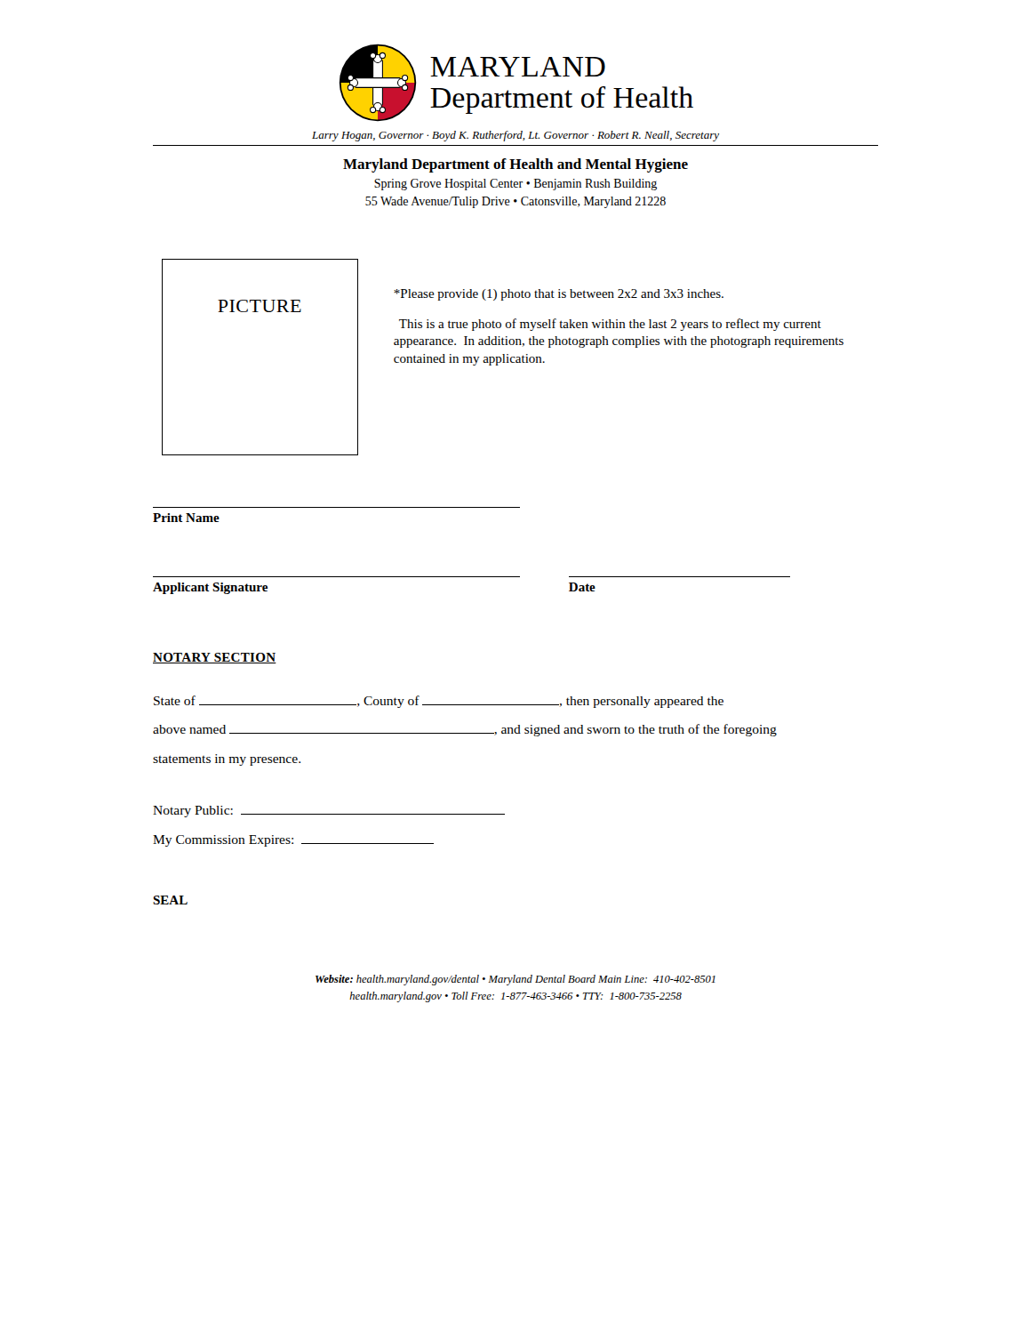MARYLAND
Department of Health
Larry Hogan, Governor · Boyd K. Rutherford, Lt. Governor · Robert R. Neall, Secretary
Maryland Department of Health and Mental Hygiene
Spring Grove Hospital Center • Benjamin Rush Building
55 Wade Avenue/Tulip Drive • Catonsville, Maryland 21228
PICTURE
*Please provide (1) photo that is between 2x2 and 3x3 inches.
This is a true photo of myself taken within the last 2 years to reflect my current appearance. In addition, the photograph complies with the photograph requirements contained in my application.
Print Name
Applicant Signature
Date
NOTARY SECTION
State of , County of , then personally appeared the
above named , and signed and sworn to the truth of the foregoing
statements in my presence.
Notary Public:
My Commission Expires:
SEAL
Website: health.maryland.gov/dental • Maryland Dental Board Main Line: 410-402-8501
health.maryland.gov • Toll Free: 1-877-463-3466 • TTY: 1-800-735-2258